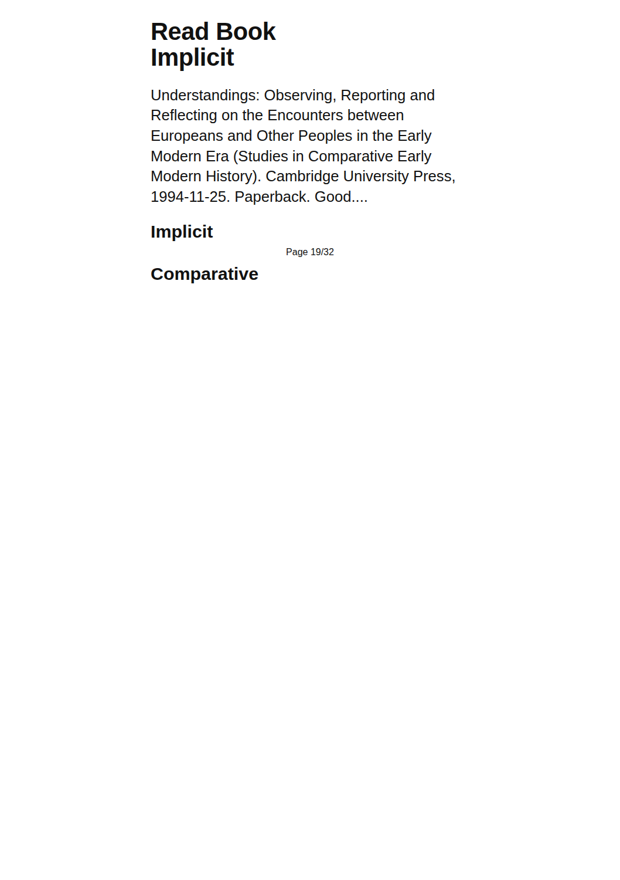Read Book Implicit
Understandings: Observing, Reporting and Reflecting on the Encounters between Europeans and Other Peoples in the Early Modern Era (Studies in Comparative Early Modern History). Cambridge University Press, 1994-11-25. Paperback. Good....
Implicit
Page 19/32
Comparative